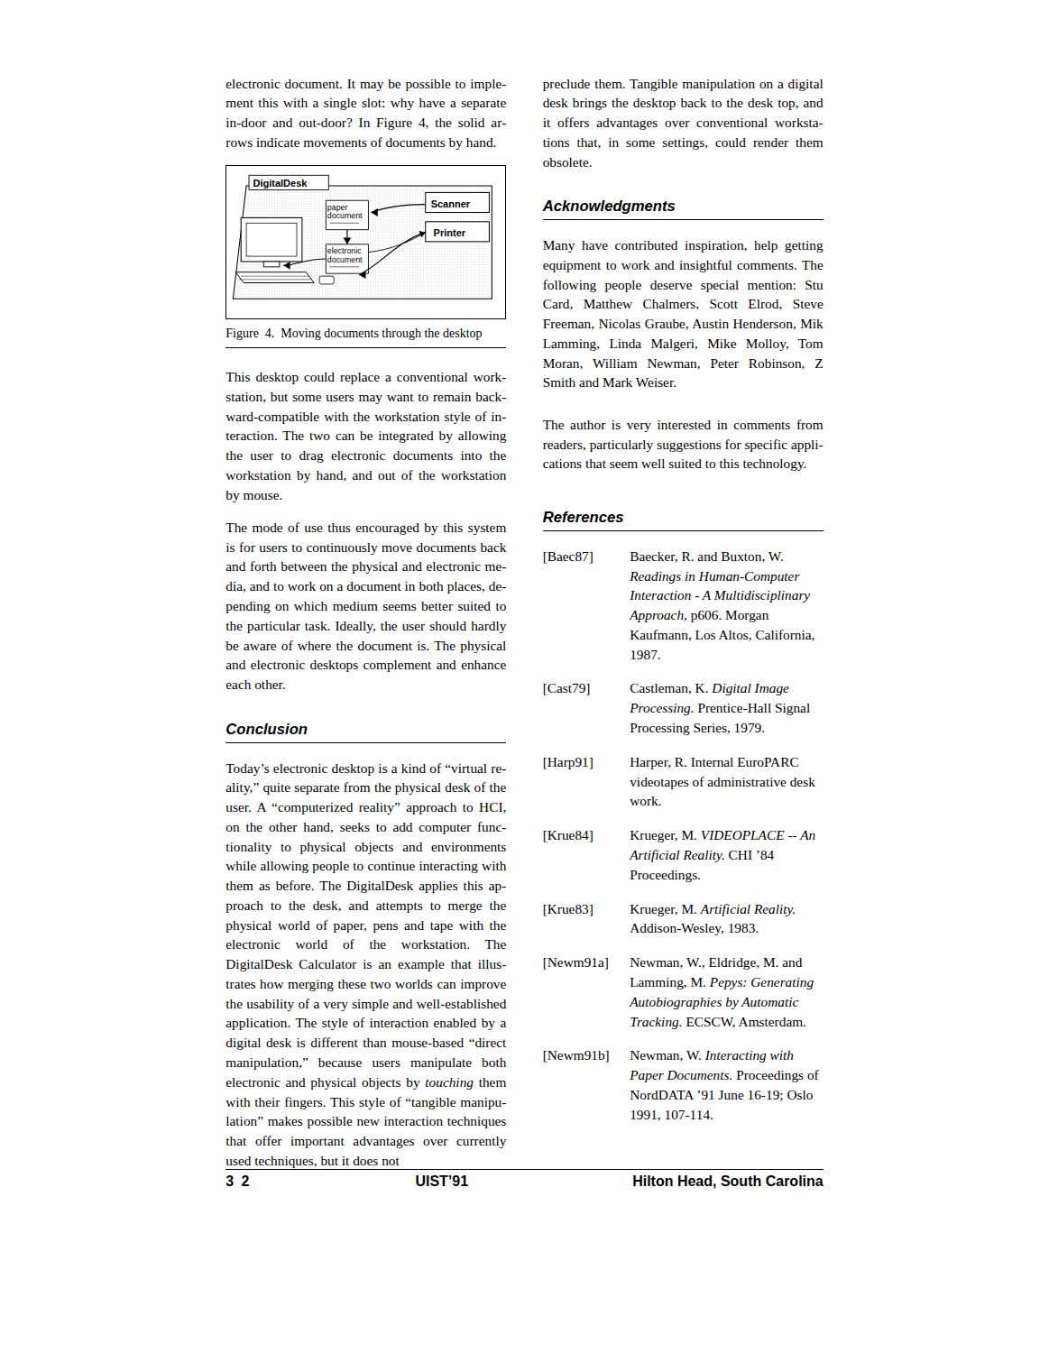electronic document. It may be possible to implement this with a single slot: why have a separate in-door and out-door? In Figure 4, the solid arrows indicate movements of documents by hand.
DigitalDesk paper document electronic document Scanner Printer
Figure 4. Moving documents through the desktop
This desktop could replace a conventional workstation, but some users may want to remain backward-compatible with the workstation style of interaction. The two can be integrated by allowing the user to drag electronic documents into the workstation by hand, and out of the workstation by mouse.
The mode of use thus encouraged by this system is for users to continuously move documents back and forth between the physical and electronic media, and to work on a document in both places, depending on which medium seems better suited to the particular task. Ideally, the user should hardly be aware of where the document is. The physical and electronic desktops complement and enhance each other.
Conclusion
Today’s electronic desktop is a kind of “virtual reality,” quite separate from the physical desk of the user. A “computerized reality” approach to HCI, on the other hand, seeks to add computer functionality to physical objects and environments while allowing people to continue interacting with them as before. The DigitalDesk applies this approach to the desk, and attempts to merge the physical world of paper, pens and tape with the electronic world of the workstation. The DigitalDesk Calculator is an example that illustrates how merging these two worlds can improve the usability of a very simple and well-established application. The style of interaction enabled by a digital desk is different than mouse-based “direct manipulation,” because users manipulate both electronic and physical objects by touching them with their fingers. This style of “tangible manipulation” makes possible new interaction techniques that offer important advantages over currently used techniques, but it does not
preclude them. Tangible manipulation on a digital desk brings the desktop back to the desk top, and it offers advantages over conventional workstations that, in some settings, could render them obsolete.
Acknowledgments
Many have contributed inspiration, help getting equipment to work and insightful comments. The following people deserve special mention: Stu Card, Matthew Chalmers, Scott Elrod, Steve Freeman, Nicolas Graube, Austin Henderson, Mik Lamming, Linda Malgeri, Mike Molloy, Tom Moran, William Newman, Peter Robinson, Z Smith and Mark Weiser.
The author is very interested in comments from readers, particularly suggestions for specific applications that seem well suited to this technology.
References
[Baec87] Baecker, R. and Buxton, W. Readings in Human-Computer Interaction - A Multidisciplinary Approach, p606. Morgan Kaufmann, Los Altos, California, 1987.
[Cast79] Castleman, K. Digital Image Processing. Prentice-Hall Signal Processing Series, 1979.
[Harp91] Harper, R. Internal EuroPARC videotapes of administrative desk work.
[Krue84] Krueger, M. VIDEOPLACE -- An Artificial Reality. CHI ’84 Proceedings.
[Krue83] Krueger, M. Artificial Reality. Addison-Wesley, 1983.
[Newm91a] Newman, W., Eldridge, M. and Lamming, M. Pepys: Generating Autobiographies by Automatic Tracking. ECSCW, Amsterdam.
[Newm91b] Newman, W. Interacting with Paper Documents. Proceedings of NordDATA ’91 June 16-19; Oslo 1991, 107-114.
3 2 UIST’91 Hilton Head, South Carolina